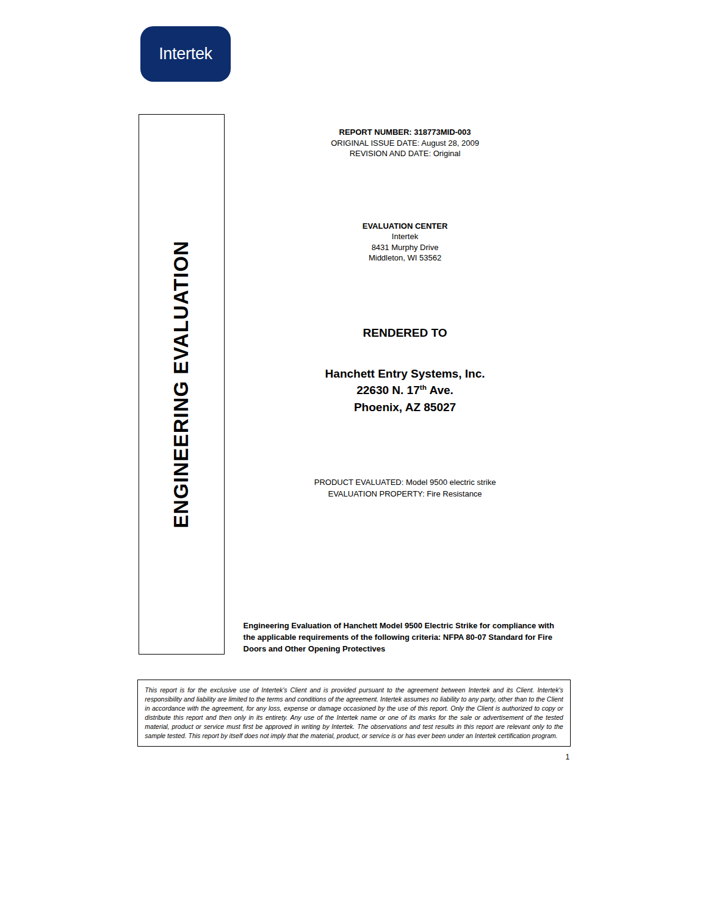Intertek
ENGINEERING EVALUATION
REPORT NUMBER: 318773MID-003
ORIGINAL ISSUE DATE: August 28, 2009
REVISION AND DATE: Original
EVALUATION CENTER
Intertek
8431 Murphy Drive
Middleton, WI 53562
RENDERED TO
Hanchett Entry Systems, Inc.
22630 N. 17th Ave.
Phoenix, AZ 85027
PRODUCT EVALUATED: Model 9500 electric strike
EVALUATION PROPERTY: Fire Resistance
Engineering Evaluation of Hanchett Model 9500 Electric Strike for compliance with the applicable requirements of the following criteria: NFPA 80-07 Standard for Fire Doors and Other Opening Protectives
This report is for the exclusive use of Intertek's Client and is provided pursuant to the agreement between Intertek and its Client. Intertek's responsibility and liability are limited to the terms and conditions of the agreement. Intertek assumes no liability to any party, other than to the Client in accordance with the agreement, for any loss, expense or damage occasioned by the use of this report. Only the Client is authorized to copy or distribute this report and then only in its entirety. Any use of the Intertek name or one of its marks for the sale or advertisement of the tested material, product or service must first be approved in writing by Intertek. The observations and test results in this report are relevant only to the sample tested. This report by itself does not imply that the material, product, or service is or has ever been under an Intertek certification program.
1